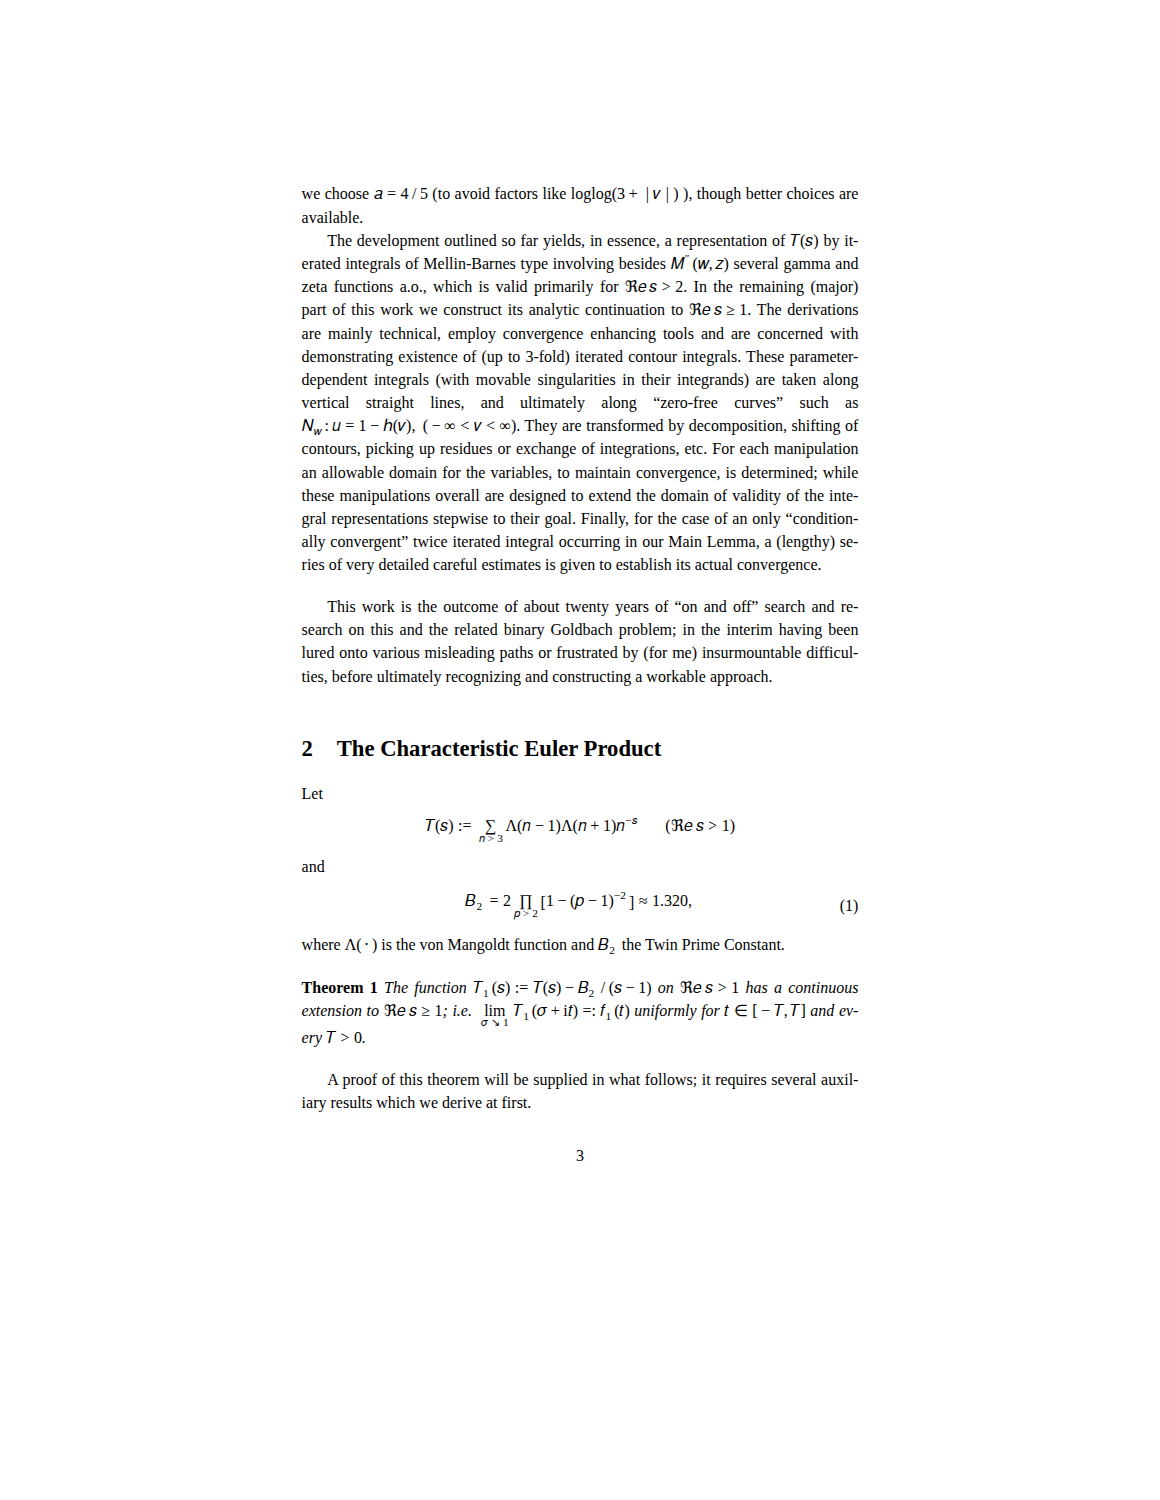we choose a=4/5 (to avoid factors like log⁡log⁡(3+|v|) ), though better choices are available.
The development outlined so far yields, in essence, a representation of T(s) by iterated integrals of Mellin-Barnes type involving besides M″(w,z) several gamma and zeta functions a.o., which is valid primarily for ℜes>2. In the remaining (major) part of this work we construct its analytic continuation to ℜes≥1. The derivations are mainly technical, employ convergence enhancing tools and are concerned with demonstrating existence of (up to 3-fold) iterated contour integrals. These parameter-dependent integrals (with movable singularities in their integrands) are taken along vertical straight lines, and ultimately along “zero-free curves” such as Nw:u=1−h(v),(−∞<v<∞). They are transformed by decomposition, shifting of contours, picking up residues or exchange of integrations, etc. For each manipulation an allowable domain for the variables, to maintain convergence, is determined; while these manipulations overall are designed to extend the domain of validity of the integral representations stepwise to their goal. Finally, for the case of an only “conditionally convergent” twice iterated integral occurring in our Main Lemma, a (lengthy) series of very detailed careful estimates is given to establish its actual convergence.
This work is the outcome of about twenty years of “on and off” search and research on this and the related binary Goldbach problem; in the interim having been lured onto various misleading paths or frustrated by (for me) insurmountable difficulties, before ultimately recognizing and constructing a workable approach.
2 The Characteristic Euler Product
Let
T(s) := ∑ n>3 Λ(n−1) Λ(n+1) n−s (ℜes>1)
and
B2 = 2 ∏ p>2 [ 1−(p−1)−2 ] ≈ 1.320, (1)
where Λ(⋅) is the von Mangoldt function and B2 the Twin Prime Constant.
Theorem 1 The function T1(s):=T(s)−B2/(s−1) on ℜes>1 has a continuous extension to ℜes≥1; i.e. limσ↘1T1(σ+it)=:f1(t) uniformly for t∈[−T,T] and every T>0.
A proof of this theorem will be supplied in what follows; it requires several auxiliary results which we derive at first.
3